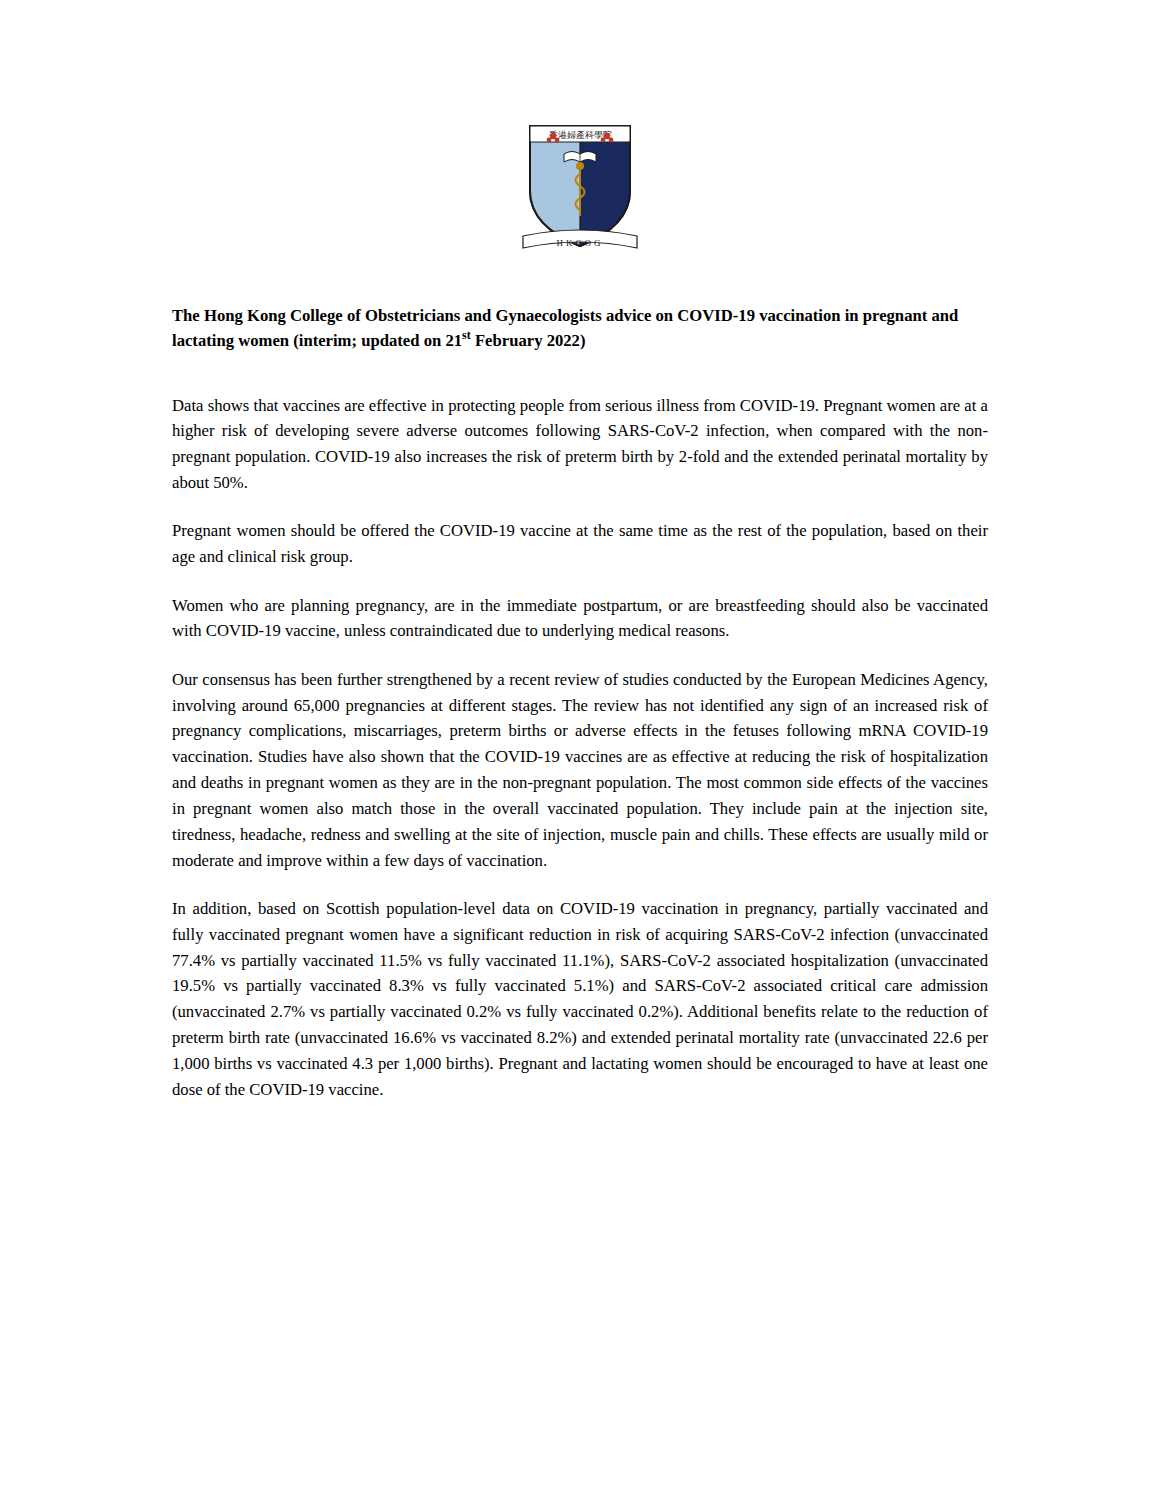香港婦產科學院 HKCOG
The Hong Kong College of Obstetricians and Gynaecologists advice on COVID-19 vaccination in pregnant and lactating women (interim; updated on 21st February 2022)
Data shows that vaccines are effective in protecting people from serious illness from COVID-19. Pregnant women are at a higher risk of developing severe adverse outcomes following SARS-CoV-2 infection, when compared with the non-pregnant population. COVID-19 also increases the risk of preterm birth by 2-fold and the extended perinatal mortality by about 50%.
Pregnant women should be offered the COVID-19 vaccine at the same time as the rest of the population, based on their age and clinical risk group.
Women who are planning pregnancy, are in the immediate postpartum, or are breastfeeding should also be vaccinated with COVID-19 vaccine, unless contraindicated due to underlying medical reasons.
Our consensus has been further strengthened by a recent review of studies conducted by the European Medicines Agency, involving around 65,000 pregnancies at different stages. The review has not identified any sign of an increased risk of pregnancy complications, miscarriages, preterm births or adverse effects in the fetuses following mRNA COVID-19 vaccination. Studies have also shown that the COVID-19 vaccines are as effective at reducing the risk of hospitalization and deaths in pregnant women as they are in the non-pregnant population. The most common side effects of the vaccines in pregnant women also match those in the overall vaccinated population. They include pain at the injection site, tiredness, headache, redness and swelling at the site of injection, muscle pain and chills. These effects are usually mild or moderate and improve within a few days of vaccination.
In addition, based on Scottish population-level data on COVID-19 vaccination in pregnancy, partially vaccinated and fully vaccinated pregnant women have a significant reduction in risk of acquiring SARS-CoV-2 infection (unvaccinated 77.4% vs partially vaccinated 11.5% vs fully vaccinated 11.1%), SARS-CoV-2 associated hospitalization (unvaccinated 19.5% vs partially vaccinated 8.3% vs fully vaccinated 5.1%) and SARS-CoV-2 associated critical care admission (unvaccinated 2.7% vs partially vaccinated 0.2% vs fully vaccinated 0.2%). Additional benefits relate to the reduction of preterm birth rate (unvaccinated 16.6% vs vaccinated 8.2%) and extended perinatal mortality rate (unvaccinated 22.6 per 1,000 births vs vaccinated 4.3 per 1,000 births). Pregnant and lactating women should be encouraged to have at least one dose of the COVID-19 vaccine.